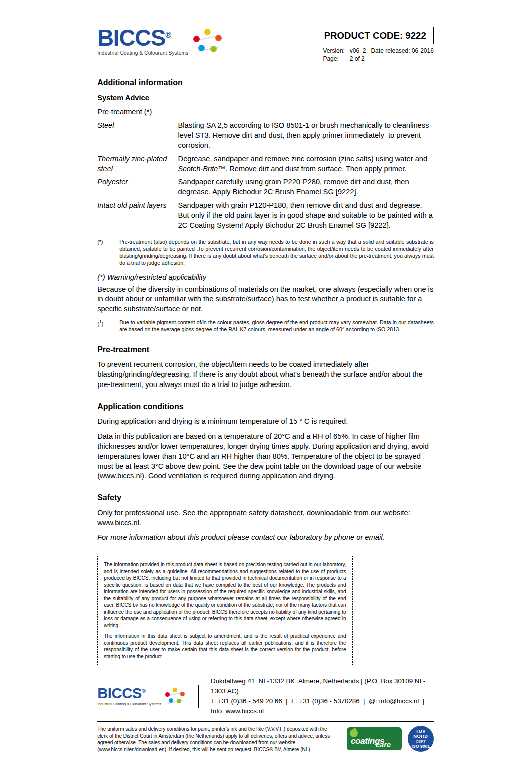BICCS®
Industrial Coating & Colourant Systems
PRODUCT CODE: 9222
| Version: | v06_2 | Date released: 06-2016 |
| Page: | 2 of 2 |
Additional information
System Advice
Pre-treatment (*)
| Steel | Blasting SA 2,5 according to ISO 8501-1 or brush mechanically to cleanliness level ST3. Remove dirt and dust, then apply primer immediately to prevent corrosion. |
| Thermally zinc-plated steel | Degrease, sandpaper and remove zinc corrosion (zinc salts) using water and Scotch-Brite ™. Remove dirt and dust from surface. Then apply primer. |
| Polyester | Sandpaper carefully using grain P220-P280, remove dirt and dust, then degrease. Apply Bichodur 2C Brush Enamel SG [9222]. |
| Intact old paint layers | Sandpaper with grain P120-P180, then remove dirt and dust and degrease. But only if the old paint layer is in good shape and suitable to be painted with a 2C Coating System! Apply Bichodur 2C Brush Enamel SG [9222]. |
(*)
Pre-treatment (also) depends on the substrate, but in any way needs to be done in such a way that a solid and suitable substrate is obtained, suitable to be painted .To prevent recurrent corrosion/contamination, the object/item needs to be coated immediately after blasting/grinding/degreasing. If there is any doubt about what's beneath the surface and/or about the pre-treatment, you always must do a trial to judge adhesion.
(*) Warning/restricted applicability
Because of the diversity in combinations of materials on the market, one always (especially when one is in doubt about or unfamiliar with the substrate/surface) has to test whether a product is suitable for a specific substrate/surface or not.
(1)
Due to variable pigment content of/in the colour pastes, gloss degree of the end product may vary somewhat. Data in our datasheets are based on the average gloss degree of the RAL K7 colours, measured under an angle of 60° according to ISO 2813.
Pre-treatment
To prevent recurrent corrosion, the object/item needs to be coated immediately after blasting/grinding/degreasing. If there is any doubt about what's beneath the surface and/or about the pre-treatment, you always must do a trial to judge adhesion.
Application conditions
During application and drying is a minimum temperature of 15 ° C is required.
Data in this publication are based on a temperature of 20°C and a RH of 65%. In case of higher film thicknesses and/or lower temperatures, longer drying times apply. During application and drying, avoid temperatures lower than 10°C and an RH higher than 80%. Temperature of the object to be sprayed must be at least 3°C above dew point. See the dew point table on the download page of our website (www.biccs.nl). Good ventilation is required during application and drying.
Safety
Only for professional use. See the appropriate safety datasheet, downloadable from our website: www.biccs.nl.
For more information about this product please contact our laboratory by phone or email.
The information provided in this product data sheet is based on precision testing carried out in our laboratory, and is intended solely as a guideline. All recommendations and suggestions related to the use of products produced by BICCS, including but not limited to that provided in technical documentation or in response to a specific question, is based on data that we have compiled to the best of our knowledge. The products and information are intended for users in possession of the required specific knowledge and industrial skills, and the suitability of any product for any purpose whatsoever remains at all times the responsibility of the end user. BICCS bv has no knowledge of the quality or condition of the substrate, nor of the many factors that can influence the use and application of the product. BICCS therefore accepts no liability of any kind pertaining to loss or damage as a consequence of using or referring to this data sheet, except where otherwise agreed in writing.
The information in this data sheet is subject to amendment, and is the result of practical experience and continuous product development. This data sheet replaces all earlier publications, and it is therefore the responsibility of the user to make certain that this data sheet is the correct version for the product, before starting to use the product.
BICCS®
Industrial Coating & Colourant Systems
Dukdalfweg 41 NL-1332 BK Almere, Netherlands | (P.O. Box 30109 NL-1303 AC)
T: +31 (0)36 - 549 20 66 | F: +31 (0)36 - 5370286 | @: info@biccs.nl | Info: www.biccs.nl
The uniform sales and delivery conditions for paint, printer's ink and the like (V.V.V.F.) deposited with the clerk of the District Court in Amsterdam (the Netherlands) apply to all deliveries, offers and advice, unless agreed otherwise. The sales and delivery conditions can be downloaded from our website (www.biccs.nl/en/download-en). If desired, this will be sent on request. BICCS® BV, Almere (NL).
coatings care
TÜV NORD CERT ISO 9001